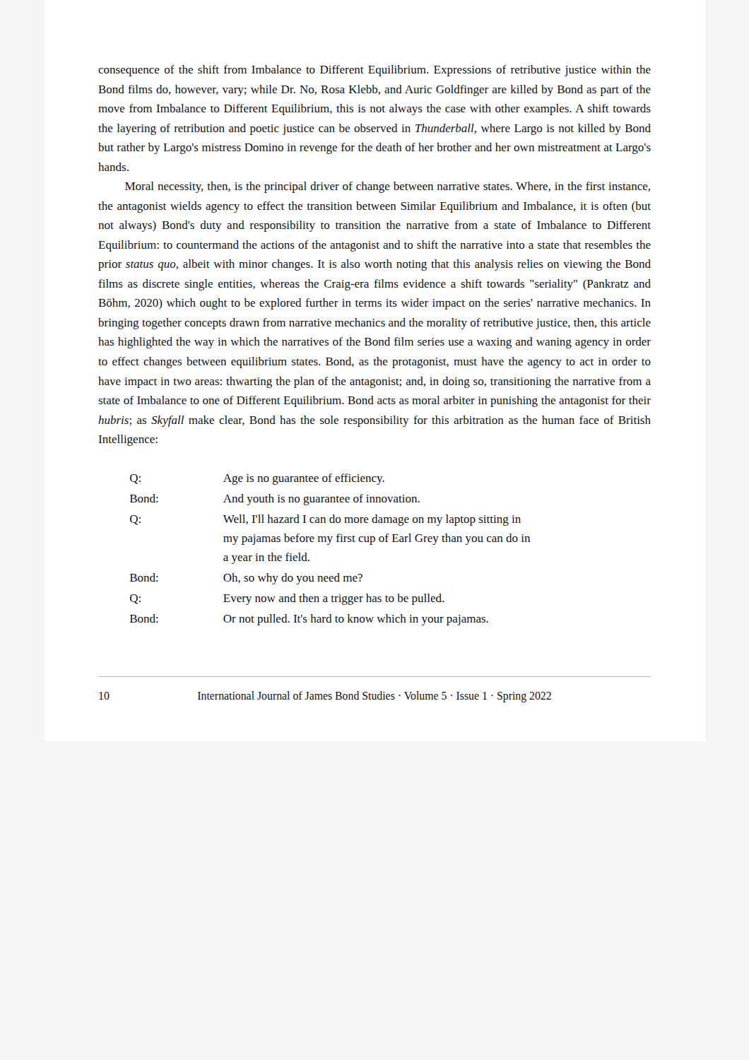consequence of the shift from Imbalance to Different Equilibrium. Expressions of retributive justice within the Bond films do, however, vary; while Dr. No, Rosa Klebb, and Auric Goldfinger are killed by Bond as part of the move from Imbalance to Different Equilibrium, this is not always the case with other examples. A shift towards the layering of retribution and poetic justice can be observed in Thunderball, where Largo is not killed by Bond but rather by Largo's mistress Domino in revenge for the death of her brother and her own mistreatment at Largo's hands.
Moral necessity, then, is the principal driver of change between narrative states. Where, in the first instance, the antagonist wields agency to effect the transition between Similar Equilibrium and Imbalance, it is often (but not always) Bond's duty and responsibility to transition the narrative from a state of Imbalance to Different Equilibrium: to countermand the actions of the antagonist and to shift the narrative into a state that resembles the prior status quo, albeit with minor changes. It is also worth noting that this analysis relies on viewing the Bond films as discrete single entities, whereas the Craig-era films evidence a shift towards "seriality" (Pankratz and Böhm, 2020) which ought to be explored further in terms its wider impact on the series' narrative mechanics. In bringing together concepts drawn from narrative mechanics and the morality of retributive justice, then, this article has highlighted the way in which the narratives of the Bond film series use a waxing and waning agency in order to effect changes between equilibrium states. Bond, as the protagonist, must have the agency to act in order to have impact in two areas: thwarting the plan of the antagonist; and, in doing so, transitioning the narrative from a state of Imbalance to one of Different Equilibrium. Bond acts as moral arbiter in punishing the antagonist for their hubris; as Skyfall make clear, Bond has the sole responsibility for this arbitration as the human face of British Intelligence:
| Q: | Age is no guarantee of efficiency. |
| Bond: | And youth is no guarantee of innovation. |
| Q: | Well, I'll hazard I can do more damage on my laptop sitting in my pajamas before my first cup of Earl Grey than you can do in a year in the field. |
| Bond: | Oh, so why do you need me? |
| Q: | Every now and then a trigger has to be pulled. |
| Bond: | Or not pulled. It's hard to know which in your pajamas. |
10
International Journal of James Bond Studies · Volume 5 · Issue 1 · Spring 2022